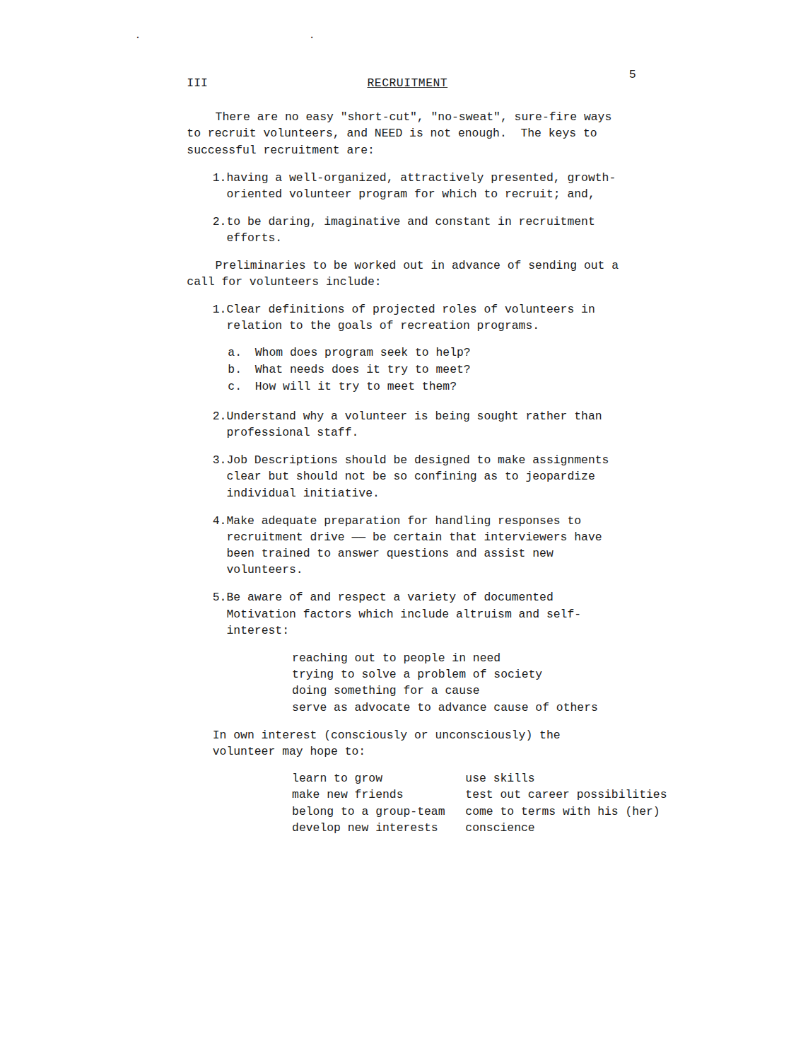. .
III
RECRUITMENT
5
There are no easy "short-cut", "no-sweat", sure-fire ways to recruit volunteers, and NEED is not enough. The keys to successful recruitment are:
1.
having a well-organized, attractively presented, growth-oriented volunteer program for which to recruit; and,
2.
to be daring, imaginative and constant in recruitment efforts.
Preliminaries to be worked out in advance of sending out a call for volunteers include:
1.
Clear definitions of projected roles of volunteers in relation to the goals of recreation programs.
a. Whom does program seek to help?
b. What needs does it try to meet?
c. How will it try to meet them?
2.
Understand why a volunteer is being sought rather than professional staff.
3.
Job Descriptions should be designed to make assignments clear but should not be so confining as to jeopardize individual initiative.
4.
Make adequate preparation for handling responses to recruitment drive —— be certain that interviewers have been trained to answer questions and assist new volunteers.
5.
Be aware of and respect a variety of documented Motivation factors which include altruism and self-interest:
reaching out to people in need
trying to solve a problem of society
doing something for a cause
serve as advocate to advance cause of others
In own interest (consciously or unconsciously) the volunteer may hope to:
| learn to grow | use skills |
| make new friends | test out career possibilities |
| belong to a group-team | come to terms with his (her) |
| develop new interests | conscience |